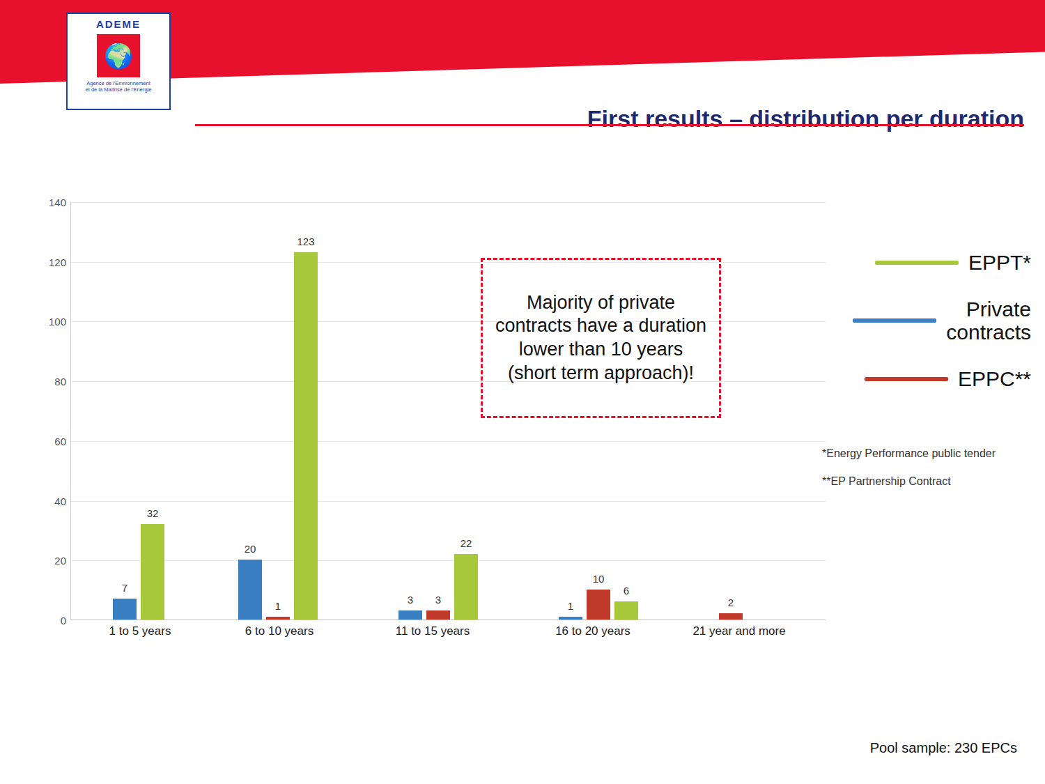ADEME
🌍
Agence de l'Environnement
et de la Maîtrise de l'Energie
First results – distribution per duration
140
120
100
80
60
40
20
0
7
32
20
1
123
3
3
22
1
10
6
2
1 to 5 years 6 to 10 years 11 to 15 years 16 to 20 years 21 year and more
Majority of private contracts have a duration lower than 10 years (short term approach)!
EPPT*
Private
contracts
EPPC**
*Energy Performance public tender
**EP Partnership Contract
Pool sample: 230 EPCs